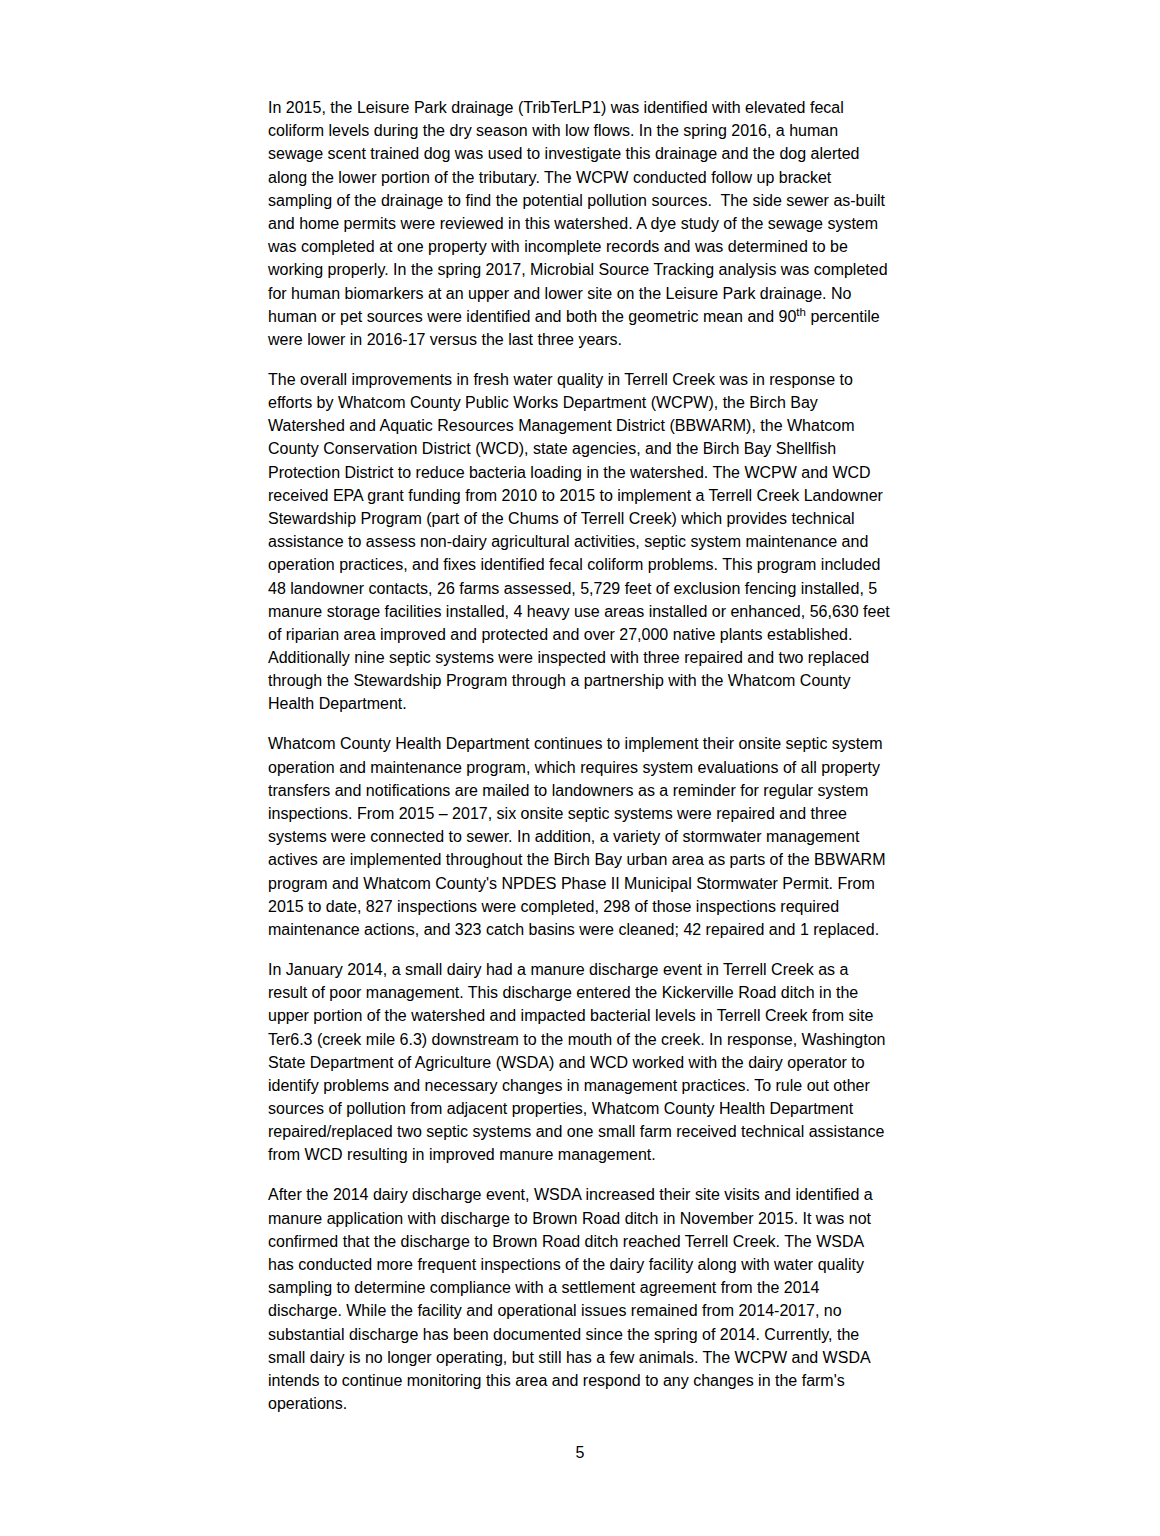In 2015, the Leisure Park drainage (TribTerLP1) was identified with elevated fecal coliform levels during the dry season with low flows. In the spring 2016, a human sewage scent trained dog was used to investigate this drainage and the dog alerted along the lower portion of the tributary. The WCPW conducted follow up bracket sampling of the drainage to find the potential pollution sources. The side sewer as-built and home permits were reviewed in this watershed. A dye study of the sewage system was completed at one property with incomplete records and was determined to be working properly. In the spring 2017, Microbial Source Tracking analysis was completed for human biomarkers at an upper and lower site on the Leisure Park drainage. No human or pet sources were identified and both the geometric mean and 90th percentile were lower in 2016-17 versus the last three years.
The overall improvements in fresh water quality in Terrell Creek was in response to efforts by Whatcom County Public Works Department (WCPW), the Birch Bay Watershed and Aquatic Resources Management District (BBWARM), the Whatcom County Conservation District (WCD), state agencies, and the Birch Bay Shellfish Protection District to reduce bacteria loading in the watershed. The WCPW and WCD received EPA grant funding from 2010 to 2015 to implement a Terrell Creek Landowner Stewardship Program (part of the Chums of Terrell Creek) which provides technical assistance to assess non-dairy agricultural activities, septic system maintenance and operation practices, and fixes identified fecal coliform problems. This program included 48 landowner contacts, 26 farms assessed, 5,729 feet of exclusion fencing installed, 5 manure storage facilities installed, 4 heavy use areas installed or enhanced, 56,630 feet of riparian area improved and protected and over 27,000 native plants established. Additionally nine septic systems were inspected with three repaired and two replaced through the Stewardship Program through a partnership with the Whatcom County Health Department.
Whatcom County Health Department continues to implement their onsite septic system operation and maintenance program, which requires system evaluations of all property transfers and notifications are mailed to landowners as a reminder for regular system inspections. From 2015 – 2017, six onsite septic systems were repaired and three systems were connected to sewer. In addition, a variety of stormwater management actives are implemented throughout the Birch Bay urban area as parts of the BBWARM program and Whatcom County's NPDES Phase II Municipal Stormwater Permit. From 2015 to date, 827 inspections were completed, 298 of those inspections required maintenance actions, and 323 catch basins were cleaned; 42 repaired and 1 replaced.
In January 2014, a small dairy had a manure discharge event in Terrell Creek as a result of poor management. This discharge entered the Kickerville Road ditch in the upper portion of the watershed and impacted bacterial levels in Terrell Creek from site Ter6.3 (creek mile 6.3) downstream to the mouth of the creek. In response, Washington State Department of Agriculture (WSDA) and WCD worked with the dairy operator to identify problems and necessary changes in management practices. To rule out other sources of pollution from adjacent properties, Whatcom County Health Department repaired/replaced two septic systems and one small farm received technical assistance from WCD resulting in improved manure management.
After the 2014 dairy discharge event, WSDA increased their site visits and identified a manure application with discharge to Brown Road ditch in November 2015. It was not confirmed that the discharge to Brown Road ditch reached Terrell Creek. The WSDA has conducted more frequent inspections of the dairy facility along with water quality sampling to determine compliance with a settlement agreement from the 2014 discharge. While the facility and operational issues remained from 2014-2017, no substantial discharge has been documented since the spring of 2014. Currently, the small dairy is no longer operating, but still has a few animals. The WCPW and WSDA intends to continue monitoring this area and respond to any changes in the farm's operations.
5